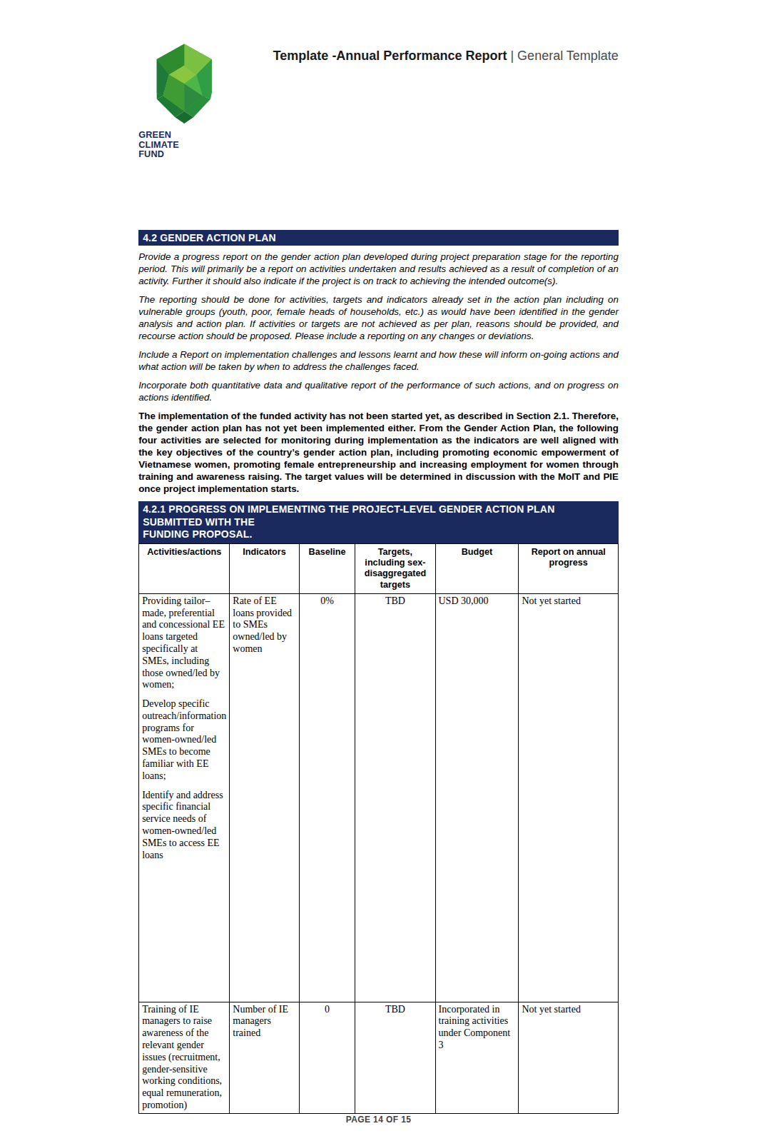GREEN CLIMATE FUND
GREEN
CLIMATE
FUND
Template -Annual Performance Report | General Template
4.2 GENDER ACTION PLAN
Provide a progress report on the gender action plan developed during project preparation stage for the reporting period. This will primarily be a report on activities undertaken and results achieved as a result of completion of an activity. Further it should also indicate if the project is on track to achieving the intended outcome(s).
The reporting should be done for activities, targets and indicators already set in the action plan including on vulnerable groups (youth, poor, female heads of households, etc.) as would have been identified in the gender analysis and action plan. If activities or targets are not achieved as per plan, reasons should be provided, and recourse action should be proposed. Please include a reporting on any changes or deviations.
Include a Report on implementation challenges and lessons learnt and how these will inform on-going actions and what action will be taken by when to address the challenges faced.
Incorporate both quantitative data and qualitative report of the performance of such actions, and on progress on actions identified.
The implementation of the funded activity has not been started yet, as described in Section 2.1. Therefore, the gender action plan has not yet been implemented either. From the Gender Action Plan, the following four activities are selected for monitoring during implementation as the indicators are well aligned with the key objectives of the country’s gender action plan, including promoting economic empowerment of Vietnamese women, promoting female entrepreneurship and increasing employment for women through training and awareness raising. The target values will be determined in discussion with the MoIT and PIE once project implementation starts.
4.2.1 PROGRESS ON IMPLEMENTING THE PROJECT-LEVEL GENDER ACTION PLAN SUBMITTED WITH THE
FUNDING PROPOSAL.
| Activities/actions | Indicators | Baseline | Targets, including sex-disaggregated targets | Budget | Report on annual progress |
| --- | --- | --- | --- | --- | --- |
| Providing tailor–made, preferential and concessional EE loans targeted specifically at SMEs, including those owned/led by women; Develop specific outreach/information programs for women-owned/led SMEs to become familiar with EE loans; Identify and address specific financial service needs of women-owned/led SMEs to access EE loans | Rate of EE loans provided to SMEs owned/led by women | 0% | TBD | USD 30,000 | Not yet started |
| Training of IE managers to raise awareness of the relevant gender issues (recruitment, gender-sensitive working conditions, equal remuneration, promotion) | Number of IE managers trained | 0 | TBD | Incorporated in training activities under Component 3 | Not yet started |
PAGE 14 OF 15